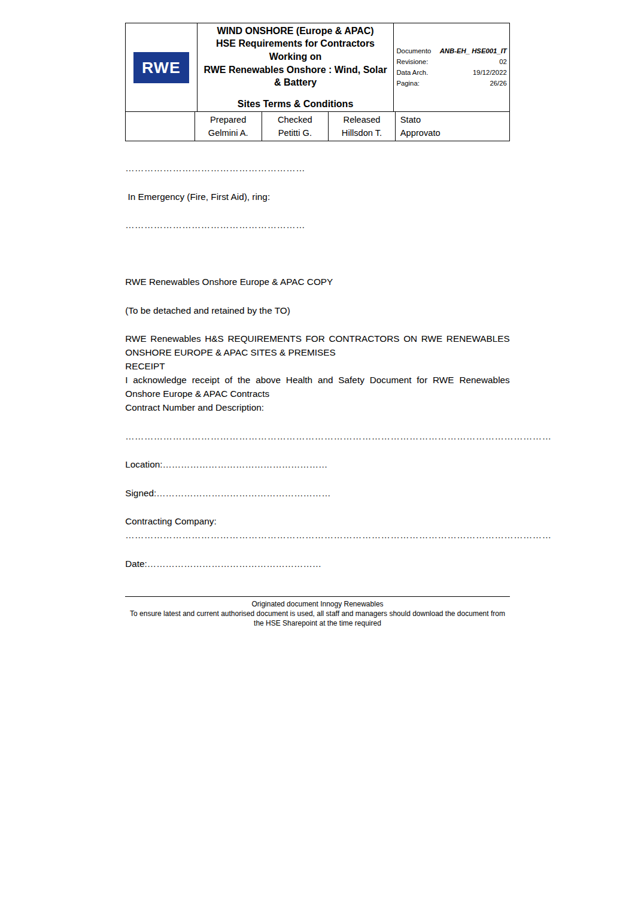| RWE | WIND ONSHORE (Europe & APAC) HSE Requirements for Contractors Working on RWE Renewables Onshore : Wind, Solar & Battery Sites Terms & Conditions | / Documento / ANB-EH_ HSE001_IT / / Revisione: / 02 / / Data Arch. / 19/12/2022 / / Pagina: / 26/26 / |
| | Prepared Gelmini A. | Checked Petitti G. | Released Hillsdon T. | Stato Approvato |
…………………………………………………
In Emergency (Fire, First Aid), ring:
…………………………………………………
RWE Renewables Onshore Europe & APAC COPY
(To be detached and retained by the TO)
RWE Renewables H&S REQUIREMENTS FOR CONTRACTORS ON RWE RENEWABLES ONSHORE EUROPE & APAC SITES & PREMISES
RECEIPT
I acknowledge receipt of the above Health and Safety Document for RWE Renewables Onshore Europe & APAC Contracts
Contract Number and Description:
………………………………………………………………………………………………………………………
Location:………………………………………………
Signed:…………………………………………………
Contracting Company:
………………………………………………………………………………………………………………………
Date:…………………………………………………
Originated document Innogy Renewables
To ensure latest and current authorised document is used, all staff and managers should download the document from the HSE Sharepoint at the time required